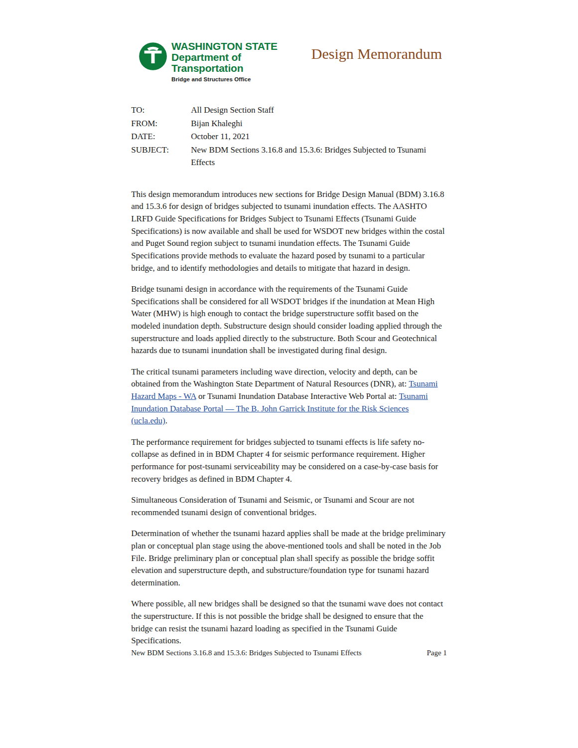WASHINGTON STATE Department of Transportation Bridge and Structures Office
Design Memorandum
| TO: | All Design Section Staff |
| FROM: | Bijan Khaleghi |
| DATE: | October 11, 2021 |
| SUBJECT: | New BDM Sections 3.16.8 and 15.3.6: Bridges Subjected to Tsunami Effects |
This design memorandum introduces new sections for Bridge Design Manual (BDM) 3.16.8 and 15.3.6 for design of bridges subjected to tsunami inundation effects. The AASHTO LRFD Guide Specifications for Bridges Subject to Tsunami Effects (Tsunami Guide Specifications) is now available and shall be used for WSDOT new bridges within the costal and Puget Sound region subject to tsunami inundation effects. The Tsunami Guide Specifications provide methods to evaluate the hazard posed by tsunami to a particular bridge, and to identify methodologies and details to mitigate that hazard in design.
Bridge tsunami design in accordance with the requirements of the Tsunami Guide Specifications shall be considered for all WSDOT bridges if the inundation at Mean High Water (MHW) is high enough to contact the bridge superstructure soffit based on the modeled inundation depth. Substructure design should consider loading applied through the superstructure and loads applied directly to the substructure. Both Scour and Geotechnical hazards due to tsunami inundation shall be investigated during final design.
The critical tsunami parameters including wave direction, velocity and depth, can be obtained from the Washington State Department of Natural Resources (DNR), at: Tsunami Hazard Maps - WA or Tsunami Inundation Database Interactive Web Portal at: Tsunami Inundation Database Portal — The B. John Garrick Institute for the Risk Sciences (ucla.edu).
The performance requirement for bridges subjected to tsunami effects is life safety no-collapse as defined in in BDM Chapter 4 for seismic performance requirement. Higher performance for post-tsunami serviceability may be considered on a case-by-case basis for recovery bridges as defined in BDM Chapter 4.
Simultaneous Consideration of Tsunami and Seismic, or Tsunami and Scour are not recommended tsunami design of conventional bridges.
Determination of whether the tsunami hazard applies shall be made at the bridge preliminary plan or conceptual plan stage using the above-mentioned tools and shall be noted in the Job File. Bridge preliminary plan or conceptual plan shall specify as possible the bridge soffit elevation and superstructure depth, and substructure/foundation type for tsunami hazard determination.
Where possible, all new bridges shall be designed so that the tsunami wave does not contact the superstructure. If this is not possible the bridge shall be designed to ensure that the bridge can resist the tsunami hazard loading as specified in the Tsunami Guide Specifications.
New BDM Sections 3.16.8 and 15.3.6: Bridges Subjected to Tsunami Effects Page 1